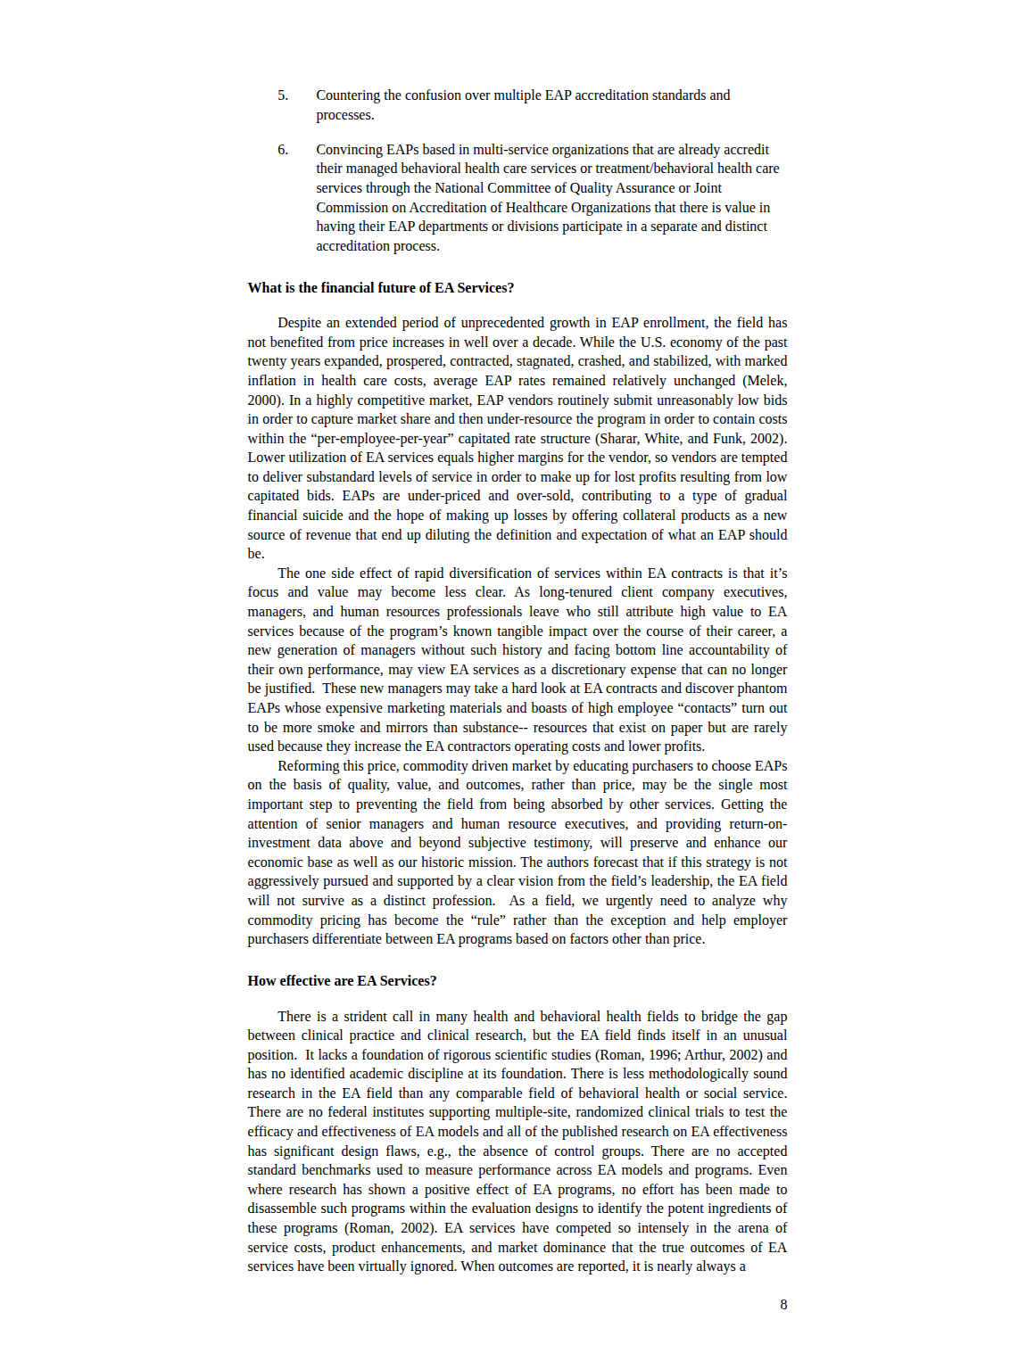5. Countering the confusion over multiple EAP accreditation standards and processes.
6. Convincing EAPs based in multi-service organizations that are already accredit their managed behavioral health care services or treatment/behavioral health care services through the National Committee of Quality Assurance or Joint Commission on Accreditation of Healthcare Organizations that there is value in having their EAP departments or divisions participate in a separate and distinct accreditation process.
What is the financial future of EA Services?
Despite an extended period of unprecedented growth in EAP enrollment, the field has not benefited from price increases in well over a decade. While the U.S. economy of the past twenty years expanded, prospered, contracted, stagnated, crashed, and stabilized, with marked inflation in health care costs, average EAP rates remained relatively unchanged (Melek, 2000). In a highly competitive market, EAP vendors routinely submit unreasonably low bids in order to capture market share and then under-resource the program in order to contain costs within the “per-employee-per-year” capitated rate structure (Sharar, White, and Funk, 2002). Lower utilization of EA services equals higher margins for the vendor, so vendors are tempted to deliver substandard levels of service in order to make up for lost profits resulting from low capitated bids. EAPs are under-priced and over-sold, contributing to a type of gradual financial suicide and the hope of making up losses by offering collateral products as a new source of revenue that end up diluting the definition and expectation of what an EAP should be.
The one side effect of rapid diversification of services within EA contracts is that it’s focus and value may become less clear. As long-tenured client company executives, managers, and human resources professionals leave who still attribute high value to EA services because of the program’s known tangible impact over the course of their career, a new generation of managers without such history and facing bottom line accountability of their own performance, may view EA services as a discretionary expense that can no longer be justified. These new managers may take a hard look at EA contracts and discover phantom EAPs whose expensive marketing materials and boasts of high employee “contacts” turn out to be more smoke and mirrors than substance-- resources that exist on paper but are rarely used because they increase the EA contractors operating costs and lower profits.
Reforming this price, commodity driven market by educating purchasers to choose EAPs on the basis of quality, value, and outcomes, rather than price, may be the single most important step to preventing the field from being absorbed by other services. Getting the attention of senior managers and human resource executives, and providing return-on-investment data above and beyond subjective testimony, will preserve and enhance our economic base as well as our historic mission. The authors forecast that if this strategy is not aggressively pursued and supported by a clear vision from the field’s leadership, the EA field will not survive as a distinct profession. As a field, we urgently need to analyze why commodity pricing has become the “rule” rather than the exception and help employer purchasers differentiate between EA programs based on factors other than price.
How effective are EA Services?
There is a strident call in many health and behavioral health fields to bridge the gap between clinical practice and clinical research, but the EA field finds itself in an unusual position. It lacks a foundation of rigorous scientific studies (Roman, 1996; Arthur, 2002) and has no identified academic discipline at its foundation. There is less methodologically sound research in the EA field than any comparable field of behavioral health or social service. There are no federal institutes supporting multiple-site, randomized clinical trials to test the efficacy and effectiveness of EA models and all of the published research on EA effectiveness has significant design flaws, e.g., the absence of control groups. There are no accepted standard benchmarks used to measure performance across EA models and programs. Even where research has shown a positive effect of EA programs, no effort has been made to disassemble such programs within the evaluation designs to identify the potent ingredients of these programs (Roman, 2002). EA services have competed so intensely in the arena of service costs, product enhancements, and market dominance that the true outcomes of EA services have been virtually ignored. When outcomes are reported, it is nearly always a
8